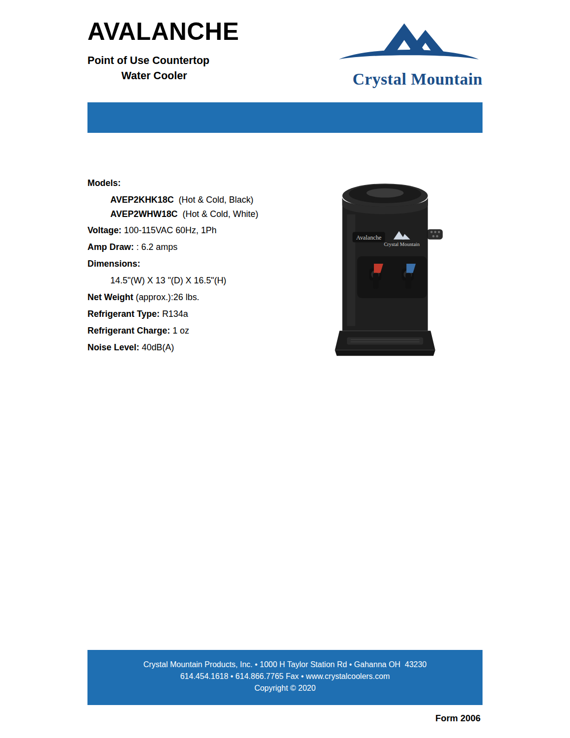AVALANCHE
Point of Use Countertop Water Cooler
Crystal Mountain
Crystal Mountain
Models:
AVEP2KHK18C (Hot & Cold, Black)
AVEP2WHW18C (Hot & Cold, White)
Voltage: 100-115VAC 60Hz, 1Ph
Amp Draw: : 6.2 amps
Dimensions:
14.5"(W) X 13 "(D) X 16.5"(H)
Net Weight (approx.):26 lbs.
Refrigerant Type: R134a
Refrigerant Charge: 1 oz
Noise Level: 40dB(A)
Avalanche countertop water cooler (black) Avalanche Crystal Mountain
Crystal Mountain Products, Inc. • 1000 H Taylor Station Rd • Gahanna OH 43230
614.454.1618 • 614.866.7765 Fax • www.crystalcoolers.com
Copyright © 2020
Form 2006